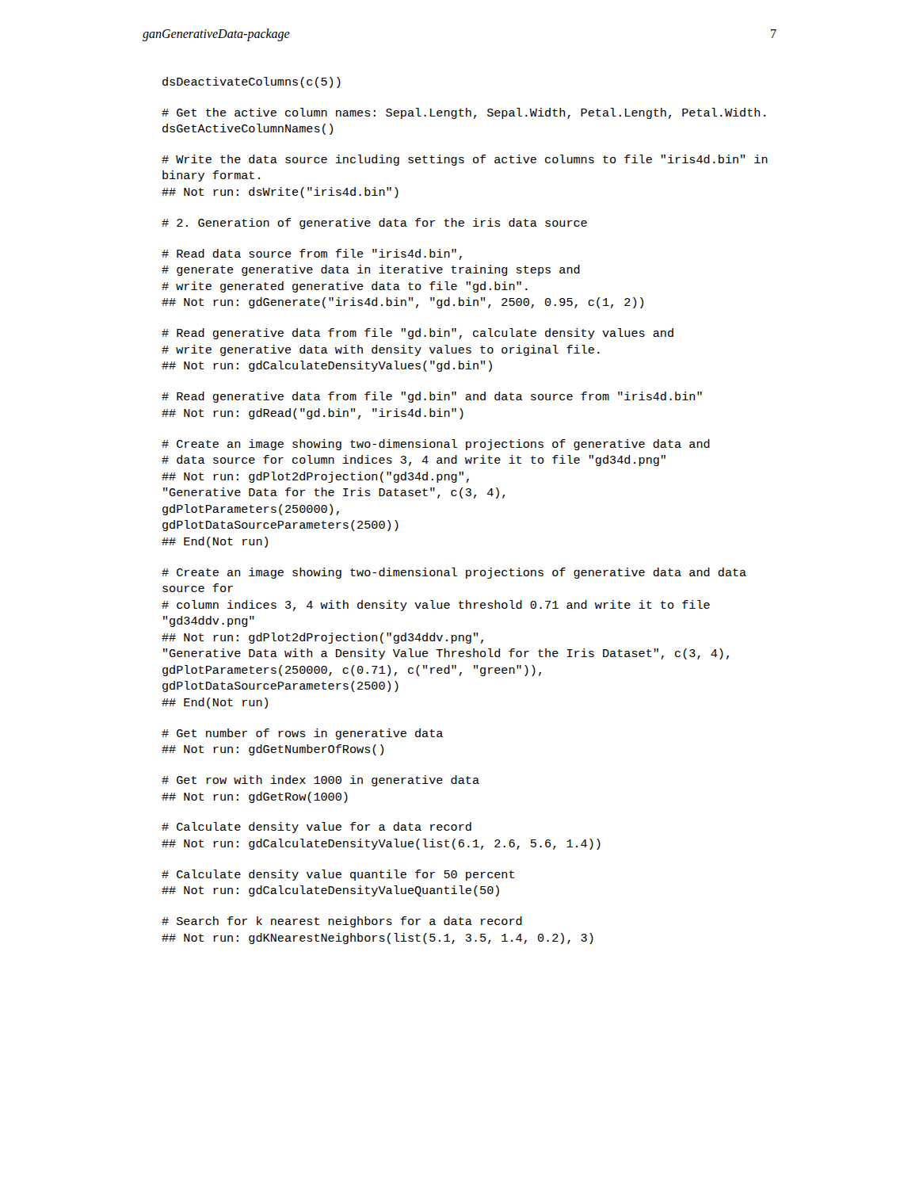ganGenerativeData-package 7
dsDeactivateColumns(c(5))
# Get the active column names: Sepal.Length, Sepal.Width, Petal.Length, Petal.Width.
dsGetActiveColumnNames()
# Write the data source including settings of active columns to file "iris4d.bin" in binary format.
## Not run: dsWrite("iris4d.bin")
# 2. Generation of generative data for the iris data source
# Read data source from file "iris4d.bin",
# generate generative data in iterative training steps and
# write generated generative data to file "gd.bin".
## Not run: gdGenerate("iris4d.bin", "gd.bin", 2500, 0.95, c(1, 2))
# Read generative data from file "gd.bin", calculate density values and
# write generative data with density values to original file.
## Not run: gdCalculateDensityValues("gd.bin")
# Read generative data from file "gd.bin" and data source from "iris4d.bin"
## Not run: gdRead("gd.bin", "iris4d.bin")
# Create an image showing two-dimensional projections of generative data and
# data source for column indices 3, 4 and write it to file "gd34d.png"
## Not run: gdPlot2dProjection("gd34d.png",
"Generative Data for the Iris Dataset", c(3, 4),
gdPlotParameters(250000),
gdPlotDataSourceParameters(2500))
## End(Not run)
# Create an image showing two-dimensional projections of generative data and data source for
# column indices 3, 4 with density value threshold 0.71 and write it to file "gd34ddv.png"
## Not run: gdPlot2dProjection("gd34ddv.png",
"Generative Data with a Density Value Threshold for the Iris Dataset", c(3, 4),
gdPlotParameters(250000, c(0.71), c("red", "green")),
gdPlotDataSourceParameters(2500))
## End(Not run)
# Get number of rows in generative data
## Not run: gdGetNumberOfRows()
# Get row with index 1000 in generative data
## Not run: gdGetRow(1000)
# Calculate density value for a data record
## Not run: gdCalculateDensityValue(list(6.1, 2.6, 5.6, 1.4))
# Calculate density value quantile for 50 percent
## Not run: gdCalculateDensityValueQuantile(50)
# Search for k nearest neighbors for a data record
## Not run: gdKNearestNeighbors(list(5.1, 3.5, 1.4, 0.2), 3)